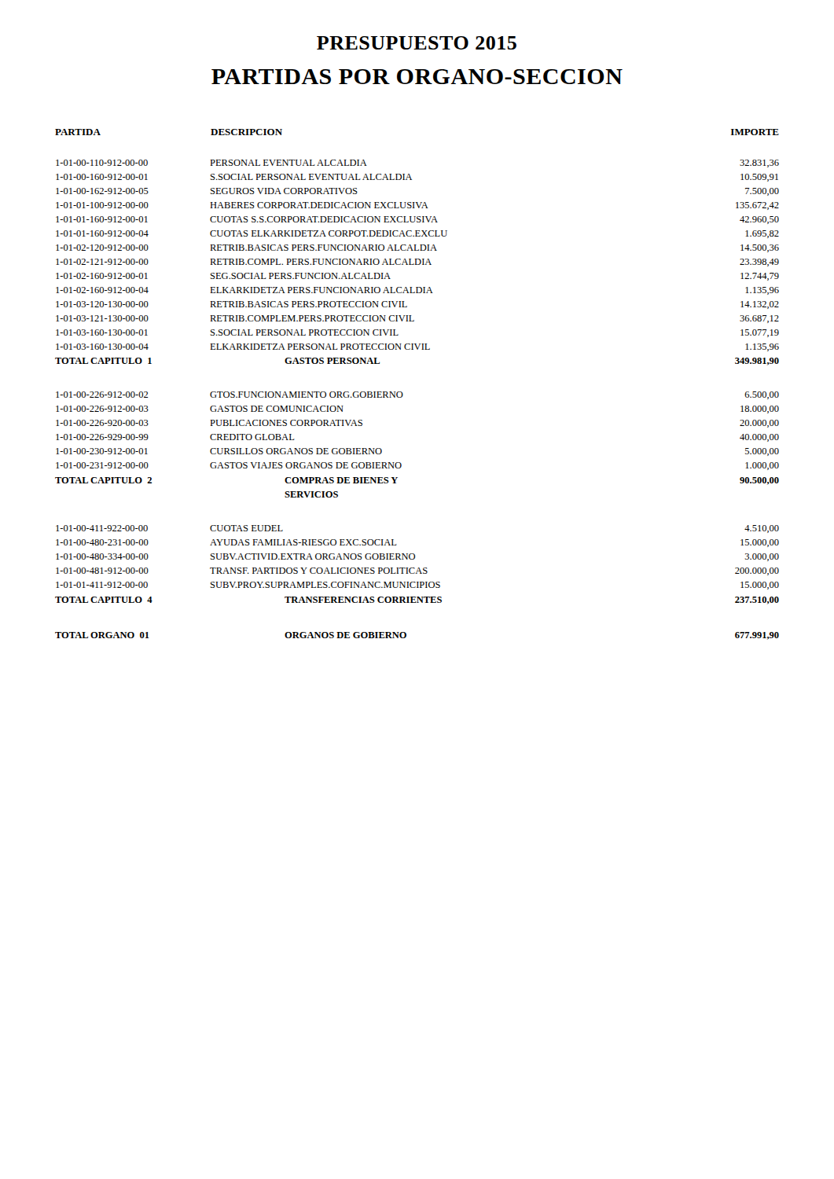PRESUPUESTO 2015
PARTIDAS POR ORGANO-SECCION
| PARTIDA | DESCRIPCION | IMPORTE |
| --- | --- | --- |
| 1-01-00-110-912-00-00 | PERSONAL EVENTUAL ALCALDIA | 32.831,36 |
| 1-01-00-160-912-00-01 | S.SOCIAL PERSONAL EVENTUAL ALCALDIA | 10.509,91 |
| 1-01-00-162-912-00-05 | SEGUROS VIDA CORPORATIVOS | 7.500,00 |
| 1-01-01-100-912-00-00 | HABERES CORPORAT.DEDICACION EXCLUSIVA | 135.672,42 |
| 1-01-01-160-912-00-01 | CUOTAS S.S.CORPORAT.DEDICACION EXCLUSIVA | 42.960,50 |
| 1-01-01-160-912-00-04 | CUOTAS ELKARKIDETZA CORPOT.DEDICAC.EXCLU | 1.695,82 |
| 1-01-02-120-912-00-00 | RETRIB.BASICAS PERS.FUNCIONARIO ALCALDIA | 14.500,36 |
| 1-01-02-121-912-00-00 | RETRIB.COMPL. PERS.FUNCIONARIO ALCALDIA | 23.398,49 |
| 1-01-02-160-912-00-01 | SEG.SOCIAL PERS.FUNCION.ALCALDIA | 12.744,79 |
| 1-01-02-160-912-00-04 | ELKARKIDETZA PERS.FUNCIONARIO ALCALDIA | 1.135,96 |
| 1-01-03-120-130-00-00 | RETRIB.BASICAS PERS.PROTECCION CIVIL | 14.132,02 |
| 1-01-03-121-130-00-00 | RETRIB.COMPLEM.PERS.PROTECCION CIVIL | 36.687,12 |
| 1-01-03-160-130-00-01 | S.SOCIAL PERSONAL PROTECCION CIVIL | 15.077,19 |
| 1-01-03-160-130-00-04 | ELKARKIDETZA PERSONAL PROTECCION CIVIL | 1.135,96 |
| TOTAL CAPITULO 1 | GASTOS PERSONAL | 349.981,90 |
| 1-01-00-226-912-00-02 | GTOS.FUNCIONAMIENTO ORG.GOBIERNO | 6.500,00 |
| 1-01-00-226-912-00-03 | GASTOS DE COMUNICACION | 18.000,00 |
| 1-01-00-226-920-00-03 | PUBLICACIONES CORPORATIVAS | 20.000,00 |
| 1-01-00-226-929-00-99 | CREDITO GLOBAL | 40.000,00 |
| 1-01-00-230-912-00-01 | CURSILLOS ORGANOS DE GOBIERNO | 5.000,00 |
| 1-01-00-231-912-00-00 | GASTOS VIAJES ORGANOS DE GOBIERNO | 1.000,00 |
| TOTAL CAPITULO 2 | COMPRAS DE BIENES Y | 90.500,00 |
| | SERVICIOS | |
| 1-01-00-411-922-00-00 | CUOTAS EUDEL | 4.510,00 |
| 1-01-00-480-231-00-00 | AYUDAS FAMILIAS-RIESGO EXC.SOCIAL | 15.000,00 |
| 1-01-00-480-334-00-00 | SUBV.ACTIVID.EXTRA ORGANOS GOBIERNO | 3.000,00 |
| 1-01-00-481-912-00-00 | TRANSF. PARTIDOS Y COALICIONES POLITICAS | 200.000,00 |
| 1-01-01-411-912-00-00 | SUBV.PROY.SUPRAMPLES.COFINANC.MUNICIPIOS | 15.000,00 |
| TOTAL CAPITULO 4 | TRANSFERENCIAS CORRIENTES | 237.510,00 |
| TOTAL ORGANO 01 | ORGANOS DE GOBIERNO | 677.991,90 |